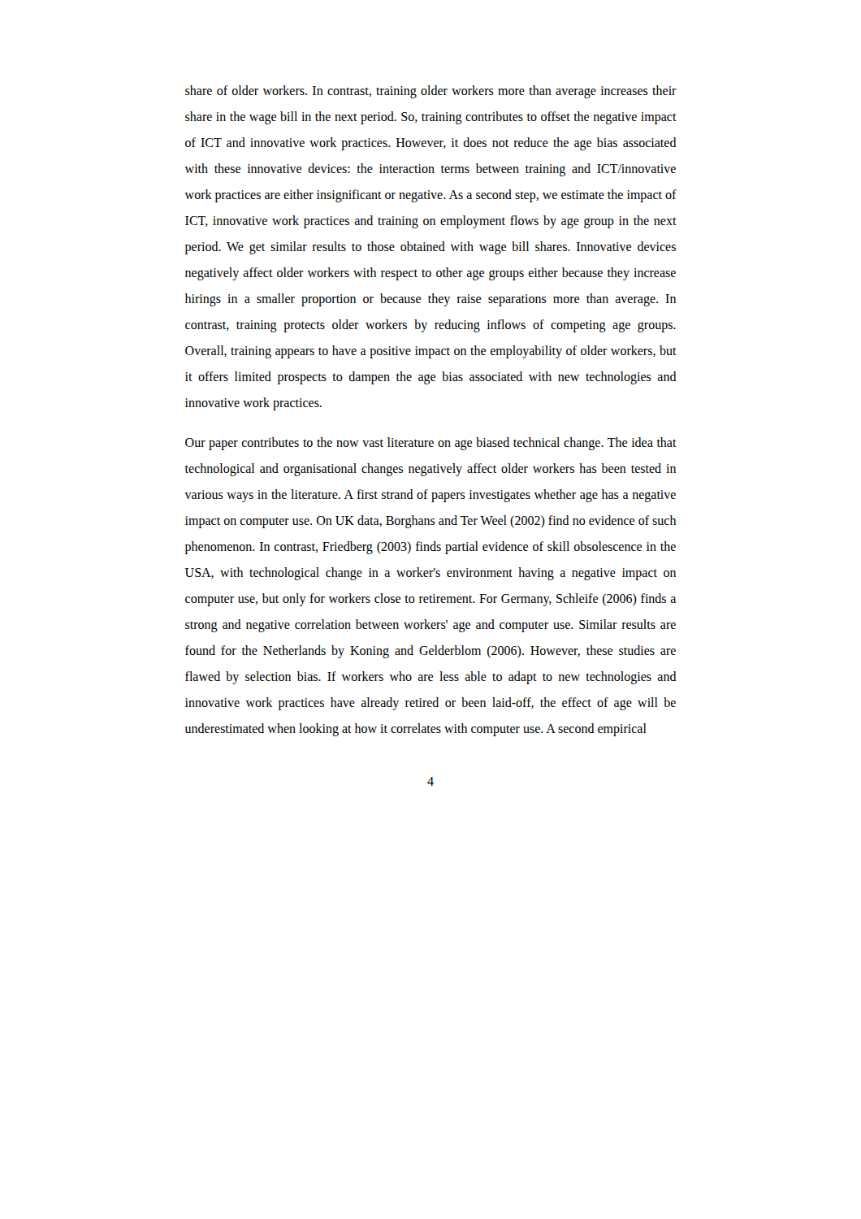share of older workers. In contrast, training older workers more than average increases their share in the wage bill in the next period. So, training contributes to offset the negative impact of ICT and innovative work practices. However, it does not reduce the age bias associated with these innovative devices: the interaction terms between training and ICT/innovative work practices are either insignificant or negative. As a second step, we estimate the impact of ICT, innovative work practices and training on employment flows by age group in the next period. We get similar results to those obtained with wage bill shares. Innovative devices negatively affect older workers with respect to other age groups either because they increase hirings in a smaller proportion or because they raise separations more than average. In contrast, training protects older workers by reducing inflows of competing age groups. Overall, training appears to have a positive impact on the employability of older workers, but it offers limited prospects to dampen the age bias associated with new technologies and innovative work practices.
Our paper contributes to the now vast literature on age biased technical change. The idea that technological and organisational changes negatively affect older workers has been tested in various ways in the literature. A first strand of papers investigates whether age has a negative impact on computer use. On UK data, Borghans and Ter Weel (2002) find no evidence of such phenomenon. In contrast, Friedberg (2003) finds partial evidence of skill obsolescence in the USA, with technological change in a worker's environment having a negative impact on computer use, but only for workers close to retirement. For Germany, Schleife (2006) finds a strong and negative correlation between workers' age and computer use. Similar results are found for the Netherlands by Koning and Gelderblom (2006). However, these studies are flawed by selection bias. If workers who are less able to adapt to new technologies and innovative work practices have already retired or been laid-off, the effect of age will be underestimated when looking at how it correlates with computer use. A second empirical
4